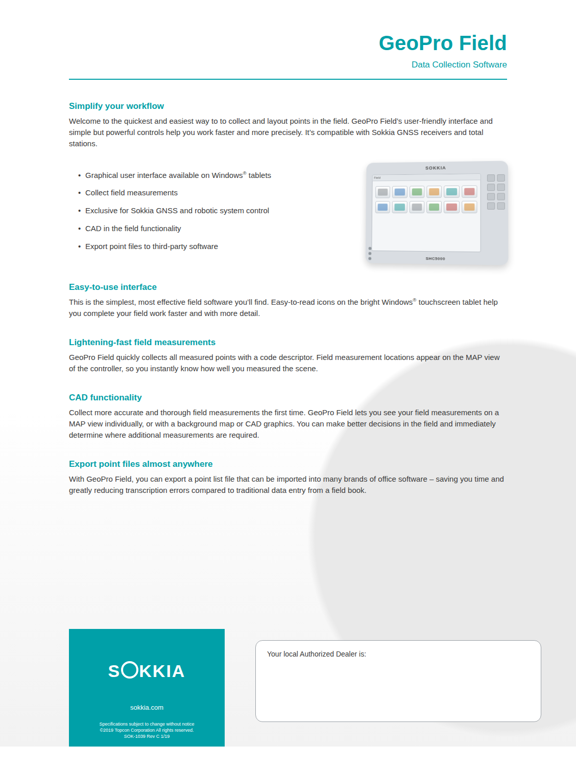GeoPro Field
Data Collection Software
Simplify your workflow
Welcome to the quickest and easiest way to to collect and layout points in the field. GeoPro Field’s user-friendly interface and simple but powerful controls help you work faster and more precisely. It’s compatible with Sokkia GNSS receivers and total stations.
Graphical user interface available on Windows® tablets
Collect field measurements
Exclusive for Sokkia GNSS and robotic system control
CAD in the field functionality
Export point files to third-party software
SOKKIA
Field
SHC5000
Easy-to-use interface
This is the simplest, most effective field software you’ll find. Easy-to-read icons on the bright Windows® touchscreen tablet help you complete your field work faster and with more detail.
Lightening-fast field measurements
GeoPro Field quickly collects all measured points with a code descriptor. Field measurement locations appear on the MAP view of the controller, so you instantly know how well you measured the scene.
CAD functionality
Collect more accurate and thorough field measurements the first time. GeoPro Field lets you see your field measurements on a MAP view individually, or with a background map or CAD graphics. You can make better decisions in the field and immediately determine where additional measurements are required.
Export point files almost anywhere
With GeoPro Field, you can export a point list file that can be imported into many brands of office software – saving you time and greatly reducing transcription errors compared to traditional data entry from a field book.
S KKIA
sokkia.com
Specifications subject to change without notice
©2019 Topcon Corporation All rights reserved.
SOK-1039 Rev C 1/19
Your local Authorized Dealer is: